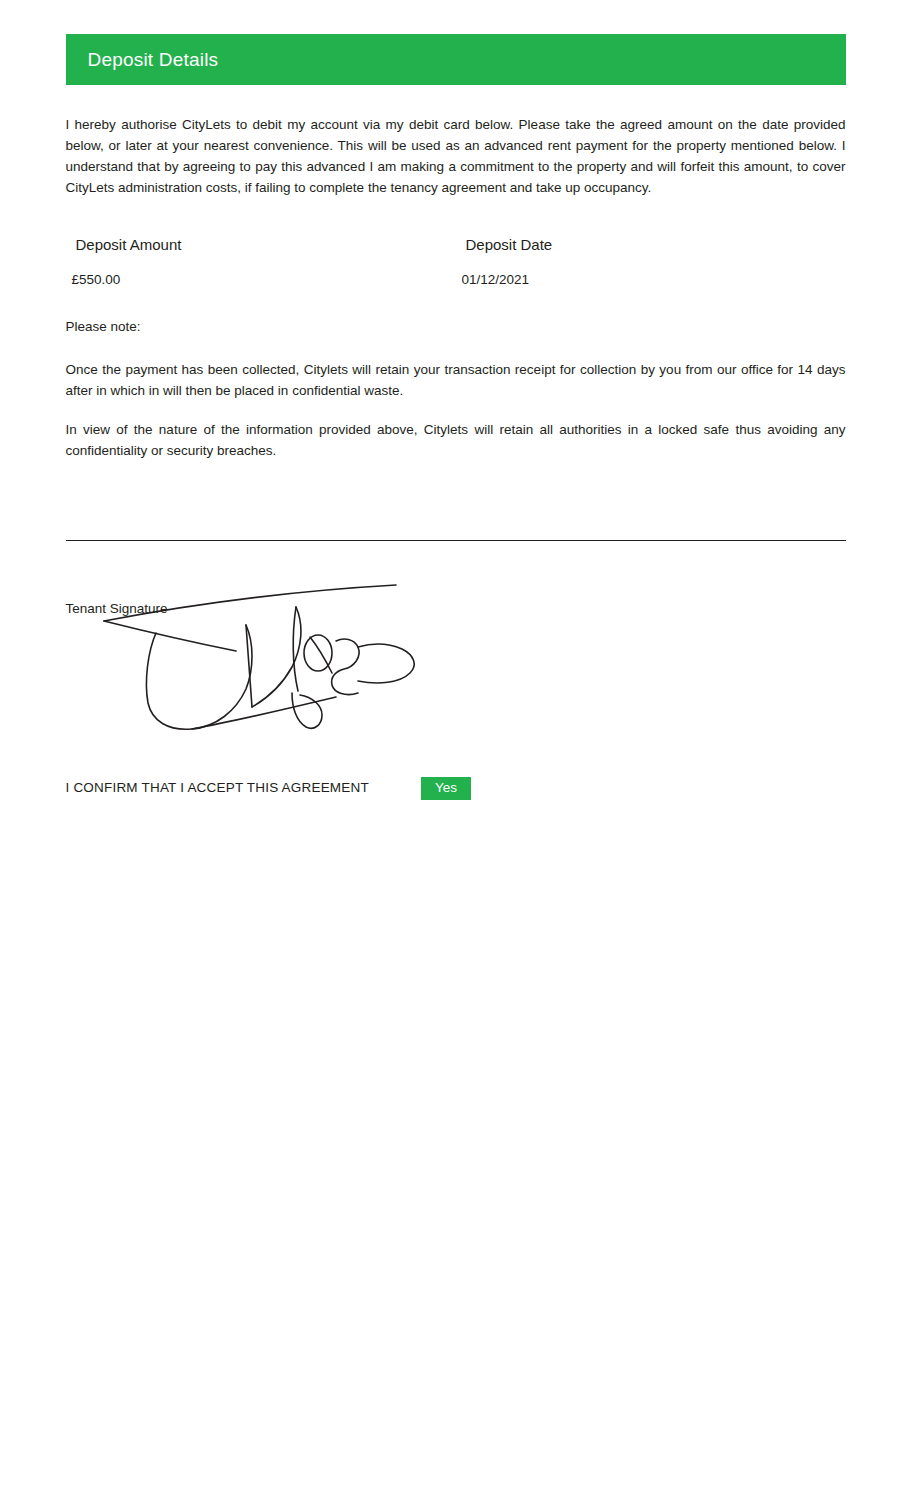Deposit Details
I hereby authorise CityLets to debit my account via my debit card below. Please take the agreed amount on the date provided below, or later at your nearest convenience. This will be used as an advanced rent payment for the property mentioned below. I understand that by agreeing to pay this advanced I am making a commitment to the property and will forfeit this amount, to cover CityLets administration costs, if failing to complete the tenancy agreement and take up occupancy.
Deposit Amount
£550.00
Deposit Date
01/12/2021
Please note:
Once the payment has been collected, Citylets will retain your transaction receipt for collection by you from our office for 14 days after in which in will then be placed in confidential waste.
In view of the nature of the information provided above, Citylets will retain all authorities in a locked safe thus avoiding any confidentiality or security breaches.
Tenant Signature
I CONFIRM THAT I ACCEPT THIS AGREEMENT
Yes